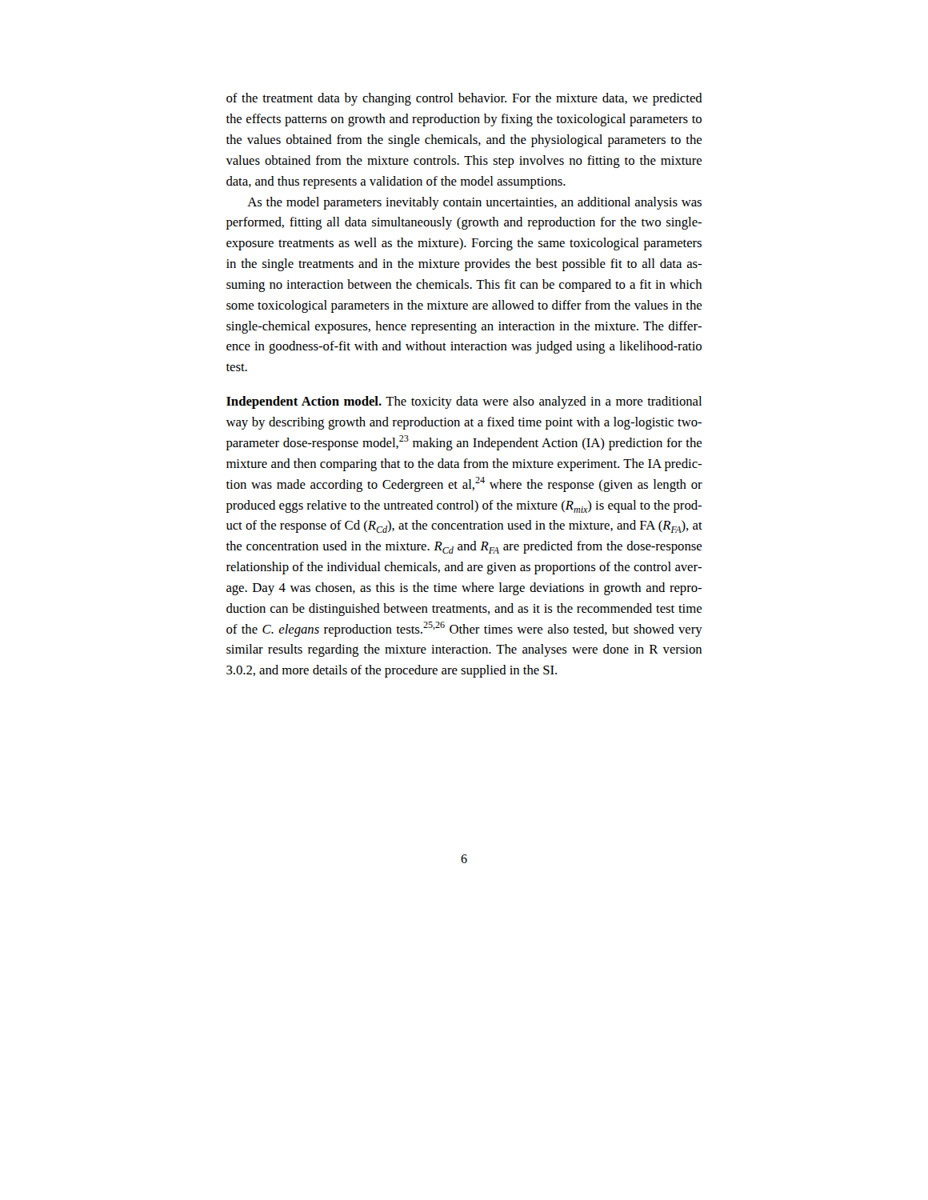of the treatment data by changing control behavior. For the mixture data, we predicted the effects patterns on growth and reproduction by fixing the toxicological parameters to the values obtained from the single chemicals, and the physiological parameters to the values obtained from the mixture controls. This step involves no fitting to the mixture data, and thus represents a validation of the model assumptions.
As the model parameters inevitably contain uncertainties, an additional analysis was performed, fitting all data simultaneously (growth and reproduction for the two single-exposure treatments as well as the mixture). Forcing the same toxicological parameters in the single treatments and in the mixture provides the best possible fit to all data assuming no interaction between the chemicals. This fit can be compared to a fit in which some toxicological parameters in the mixture are allowed to differ from the values in the single-chemical exposures, hence representing an interaction in the mixture. The difference in goodness-of-fit with and without interaction was judged using a likelihood-ratio test.
Independent Action model. The toxicity data were also analyzed in a more traditional way by describing growth and reproduction at a fixed time point with a log-logistic two-parameter dose-response model,23 making an Independent Action (IA) prediction for the mixture and then comparing that to the data from the mixture experiment. The IA prediction was made according to Cedergreen et al,24 where the response (given as length or produced eggs relative to the untreated control) of the mixture (Rmix) is equal to the product of the response of Cd (RCd), at the concentration used in the mixture, and FA (RFA), at the concentration used in the mixture. RCd and RFA are predicted from the dose-response relationship of the individual chemicals, and are given as proportions of the control average. Day 4 was chosen, as this is the time where large deviations in growth and reproduction can be distinguished between treatments, and as it is the recommended test time of the C. elegans reproduction tests.25,26 Other times were also tested, but showed very similar results regarding the mixture interaction. The analyses were done in R version 3.0.2, and more details of the procedure are supplied in the SI.
6